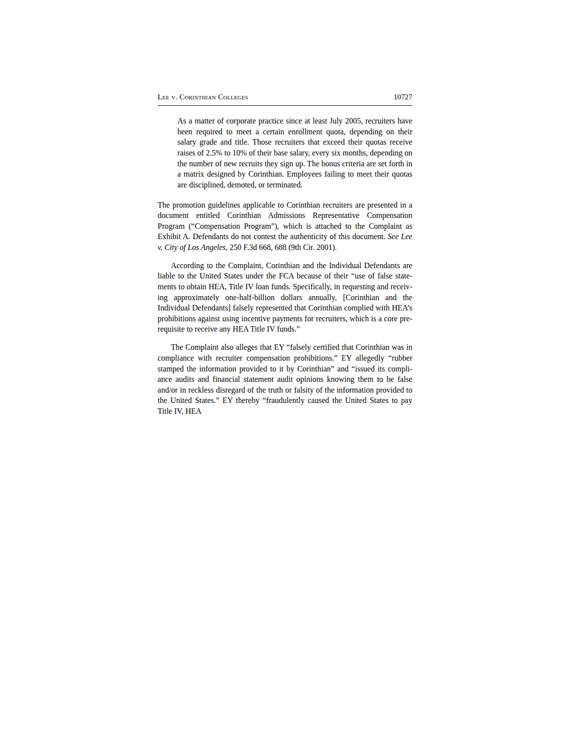Lee v. Corinthian Colleges 10727
As a matter of corporate practice since at least July 2005, recruiters have been required to meet a certain enrollment quota, depending on their salary grade and title. Those recruiters that exceed their quotas receive raises of 2.5% to 10% of their base salary, every six months, depending on the number of new recruits they sign up. The bonus criteria are set forth in a matrix designed by Corinthian. Employees failing to meet their quotas are disciplined, demoted, or terminated.
The promotion guidelines applicable to Corinthian recruiters are presented in a document entitled Corinthian Admissions Representative Compensation Program (“Compensation Program”), which is attached to the Complaint as Exhibit A. Defendants do not contest the authenticity of this document. See Lee v. City of Los Angeles, 250 F.3d 668, 688 (9th Cir. 2001).
According to the Complaint, Corinthian and the Individual Defendants are liable to the United States under the FCA because of their “use of false statements to obtain HEA, Title IV loan funds. Specifically, in requesting and receiving approximately one-half-billion dollars annually, [Corinthian and the Individual Defendants] falsely represented that Corinthian complied with HEA’s prohibitions against using incentive payments for recruiters, which is a core prerequisite to receive any HEA Title IV funds.”
The Complaint also alleges that EY “falsely certified that Corinthian was in compliance with recruiter compensation prohibitions.” EY allegedly “rubber stamped the information provided to it by Corinthian” and “issued its compliance audits and financial statement audit opinions knowing them to be false and/or in reckless disregard of the truth or falsity of the information provided to the United States.” EY thereby “fraudulently caused the United States to pay Title IV, HEA